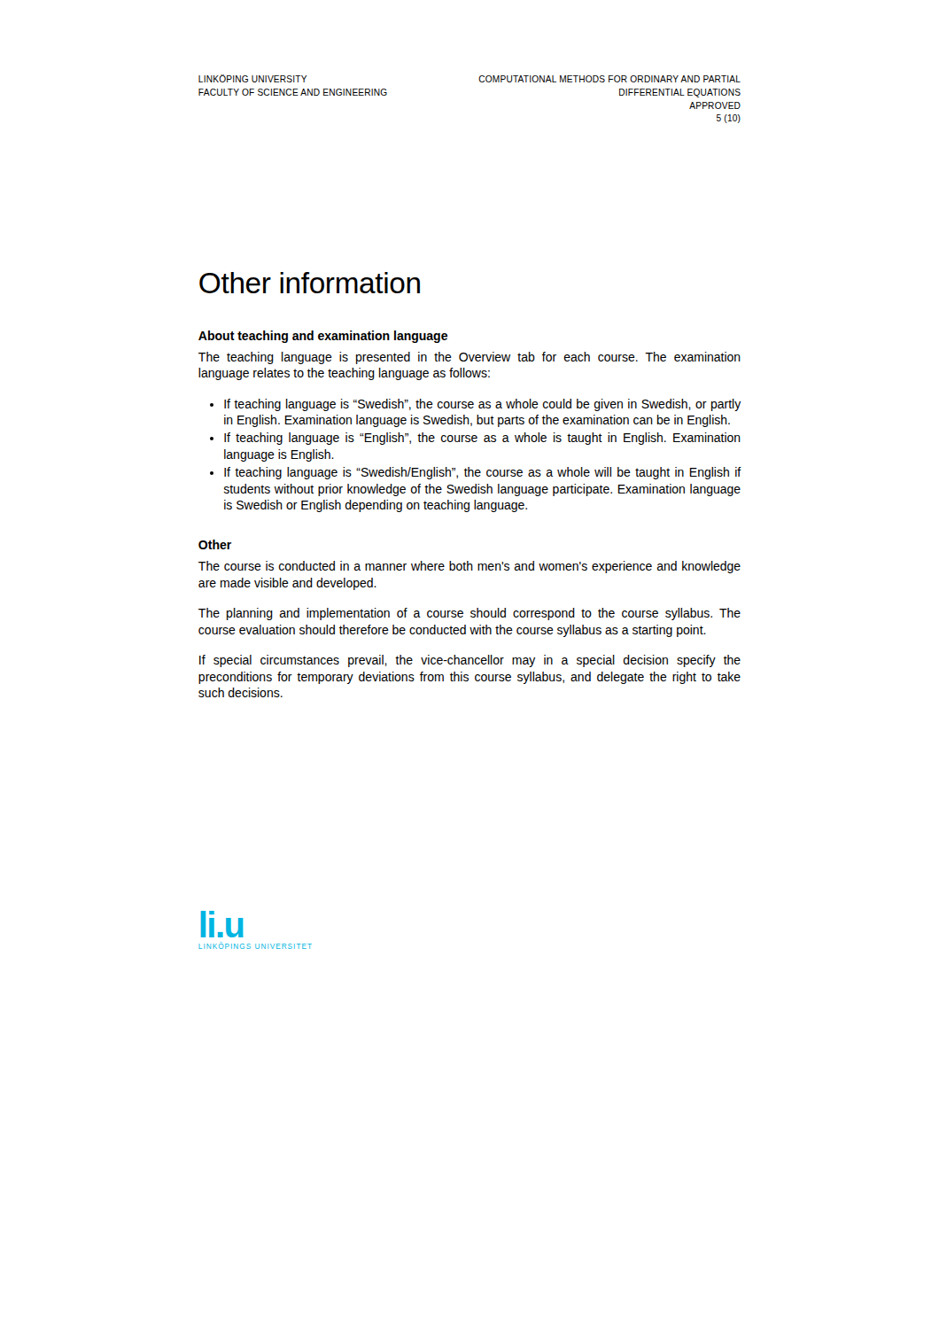Linköping University
Faculty of Science and Engineering
Computational Methods for Ordinary and Partial
Differential Equations
Approved
5 (10)
Other information
About teaching and examination language
The teaching language is presented in the Overview tab for each course. The examination language relates to the teaching language as follows:
If teaching language is “Swedish”, the course as a whole could be given in Swedish, or partly in English. Examination language is Swedish, but parts of the examination can be in English.
If teaching language is “English”, the course as a whole is taught in English. Examination language is English.
If teaching language is “Swedish/English”, the course as a whole will be taught in English if students without prior knowledge of the Swedish language participate. Examination language is Swedish or English depending on teaching language.
Other
The course is conducted in a manner where both men's and women's experience and knowledge are made visible and developed.
The planning and implementation of a course should correspond to the course syllabus. The course evaluation should therefore be conducted with the course syllabus as a starting point.
If special circumstances prevail, the vice-chancellor may in a special decision specify the preconditions for temporary deviations from this course syllabus, and delegate the right to take such decisions.
li. u
LINKÖPINGS UNIVERSITET